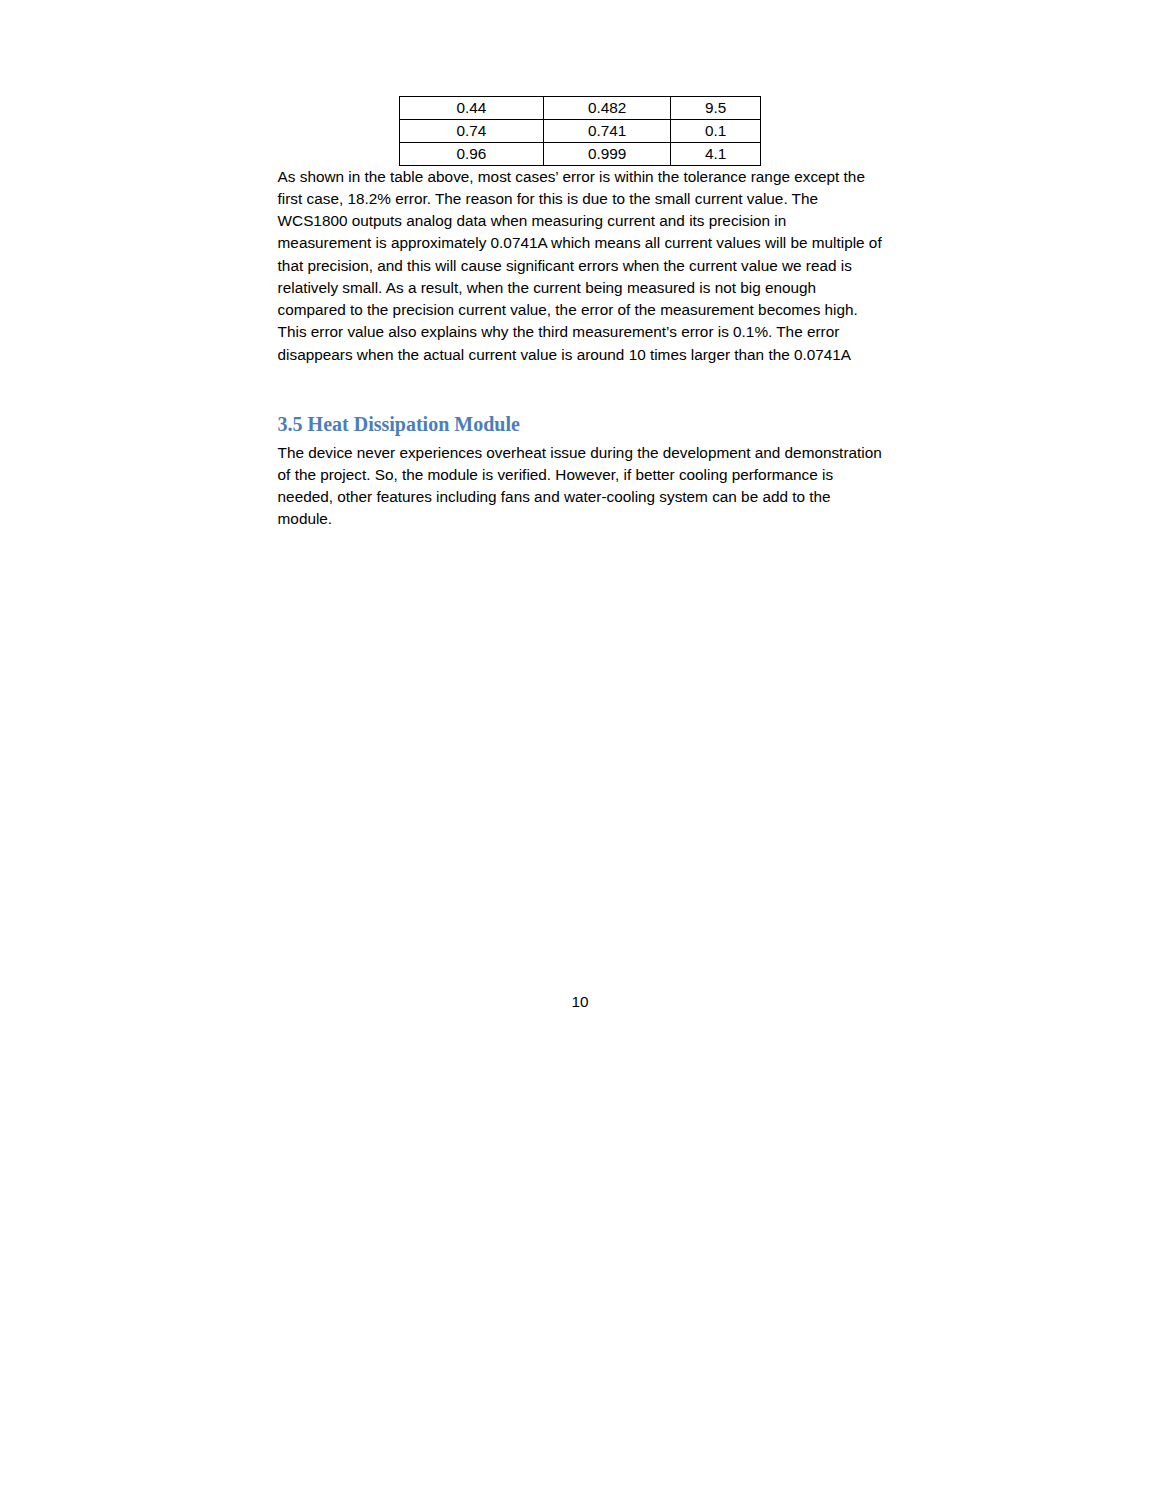| 0.44 | 0.482 | 9.5 |
| 0.74 | 0.741 | 0.1 |
| 0.96 | 0.999 | 4.1 |
As shown in the table above, most cases’ error is within the tolerance range except the first case, 18.2% error. The reason for this is due to the small current value. The WCS1800 outputs analog data when measuring current and its precision in measurement is approximately 0.0741A which means all current values will be multiple of that precision, and this will cause significant errors when the current value we read is relatively small. As a result, when the current being measured is not big enough compared to the precision current value, the error of the measurement becomes high. This error value also explains why the third measurement’s error is 0.1%. The error disappears when the actual current value is around 10 times larger than the 0.0741A
3.5 Heat Dissipation Module
The device never experiences overheat issue during the development and demonstration of the project. So, the module is verified. However, if better cooling performance is needed, other features including fans and water-cooling system can be add to the module.
10